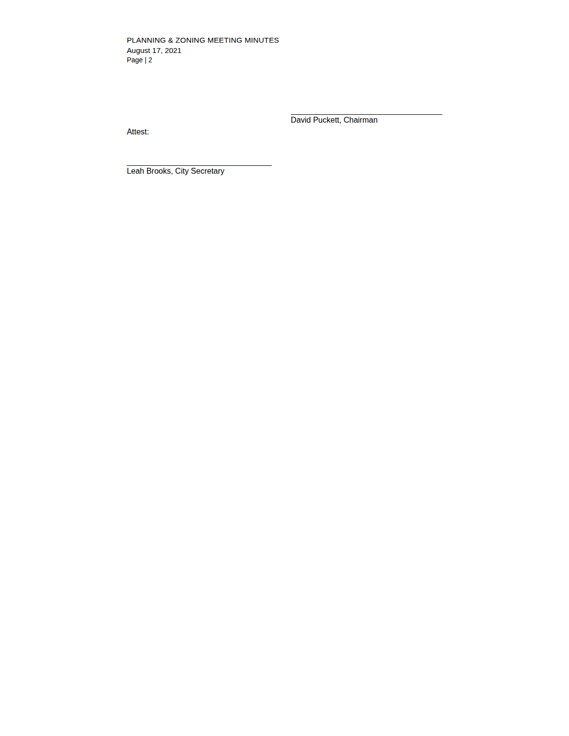PLANNING & ZONING MEETING MINUTES
August 17, 2021
Page | 2
| Attest: | | David Puckett, Chairman |
| Leah Brooks, City Secretary | | |